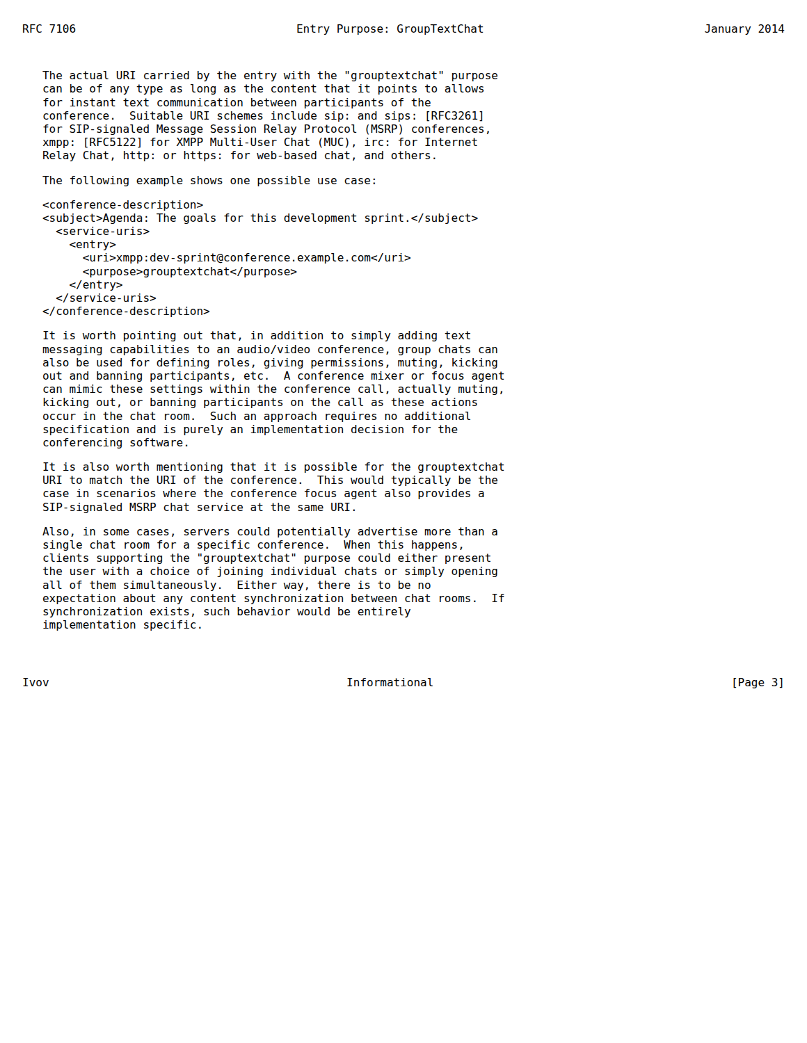RFC 7106 Entry Purpose: GroupTextChat January 2014
The actual URI carried by the entry with the "grouptextchat" purpose can be of any type as long as the content that it points to allows for instant text communication between participants of the conference. Suitable URI schemes include sip: and sips: [RFC3261] for SIP-signaled Message Session Relay Protocol (MSRP) conferences, xmpp: [RFC5122] for XMPP Multi-User Chat (MUC), irc: for Internet Relay Chat, http: or https: for web-based chat, and others.
The following example shows one possible use case:
<conference-description>
<subject>Agenda: The goals for this development sprint.</subject>
  <service-uris>
    <entry>
      <uri>xmpp:dev-sprint@conference.example.com</uri>
      <purpose>grouptextchat</purpose>
    </entry>
  </service-uris>
</conference-description>
It is worth pointing out that, in addition to simply adding text messaging capabilities to an audio/video conference, group chats can also be used for defining roles, giving permissions, muting, kicking out and banning participants, etc. A conference mixer or focus agent can mimic these settings within the conference call, actually muting, kicking out, or banning participants on the call as these actions occur in the chat room. Such an approach requires no additional specification and is purely an implementation decision for the conferencing software.
It is also worth mentioning that it is possible for the grouptextchat URI to match the URI of the conference. This would typically be the case in scenarios where the conference focus agent also provides a SIP-signaled MSRP chat service at the same URI.
Also, in some cases, servers could potentially advertise more than a single chat room for a specific conference. When this happens, clients supporting the "grouptextchat" purpose could either present the user with a choice of joining individual chats or simply opening all of them simultaneously. Either way, there is to be no expectation about any content synchronization between chat rooms. If synchronization exists, such behavior would be entirely implementation specific.
Ivov Informational [Page 3]